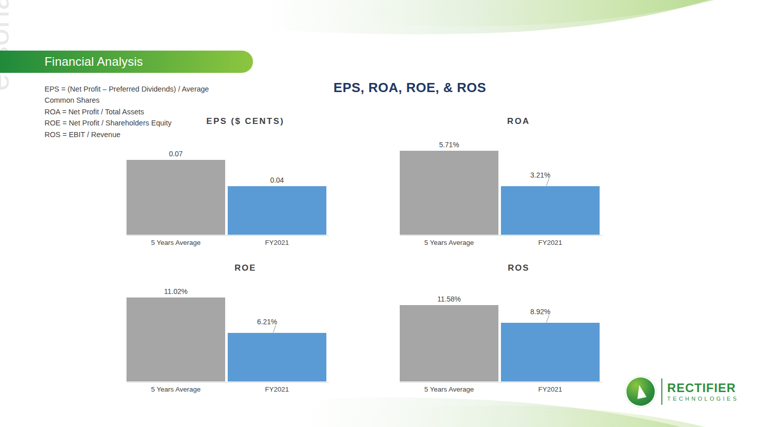ersonal use only
Financial Analysis
EPS = (Net Profit – Preferred Dividends) / Average Common Shares
ROA = Net Profit / Total Assets
ROE = Net Profit / Shareholders Equity
ROS = EBIT / Revenue
EPS, ROA, ROE, & ROS
EPS ($ CENTS)
0.07
0.04
5 Years Average FY2021
ROA
5.71%
3.21%
5 Years Average FY2021
ROE
11.02%
6.21%
5 Years Average FY2021
ROS
11.58%
8.92%
5 Years Average FY2021
RECTIFIER
TECHNOLOGIES